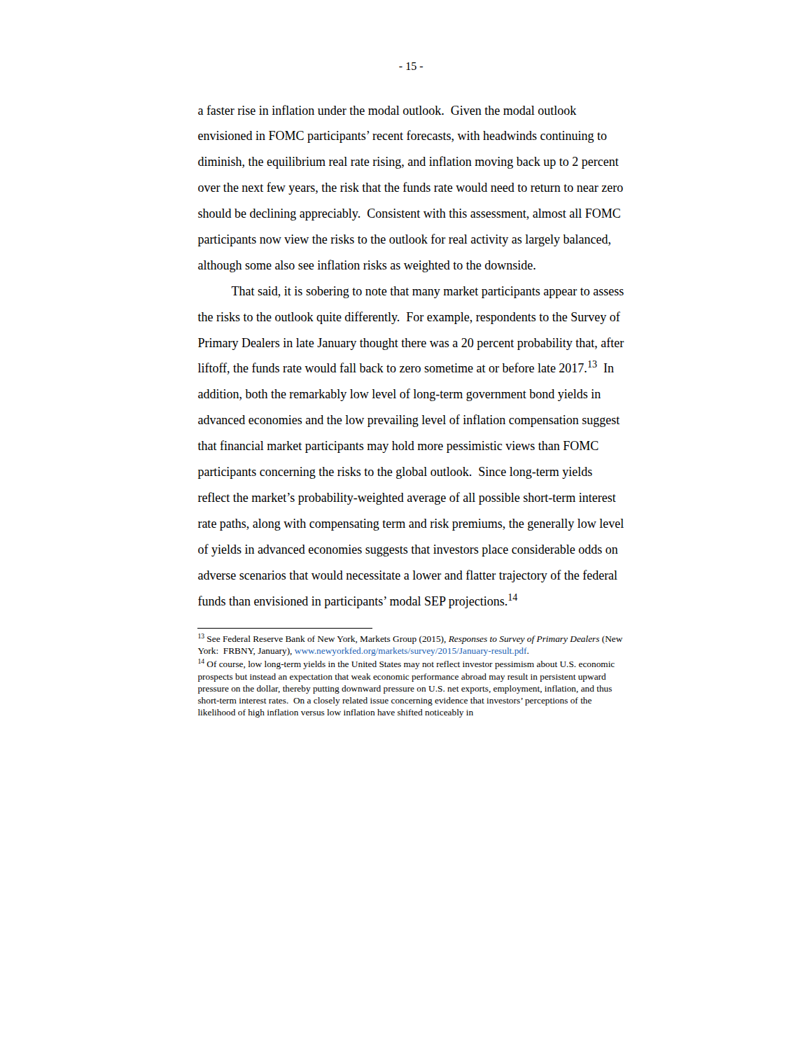- 15 -
a faster rise in inflation under the modal outlook. Given the modal outlook envisioned in FOMC participants’ recent forecasts, with headwinds continuing to diminish, the equilibrium real rate rising, and inflation moving back up to 2 percent over the next few years, the risk that the funds rate would need to return to near zero should be declining appreciably. Consistent with this assessment, almost all FOMC participants now view the risks to the outlook for real activity as largely balanced, although some also see inflation risks as weighted to the downside.
That said, it is sobering to note that many market participants appear to assess the risks to the outlook quite differently. For example, respondents to the Survey of Primary Dealers in late January thought there was a 20 percent probability that, after liftoff, the funds rate would fall back to zero sometime at or before late 2017.13 In addition, both the remarkably low level of long-term government bond yields in advanced economies and the low prevailing level of inflation compensation suggest that financial market participants may hold more pessimistic views than FOMC participants concerning the risks to the global outlook. Since long-term yields reflect the market’s probability-weighted average of all possible short-term interest rate paths, along with compensating term and risk premiums, the generally low level of yields in advanced economies suggests that investors place considerable odds on adverse scenarios that would necessitate a lower and flatter trajectory of the federal funds than envisioned in participants’ modal SEP projections.14
13 See Federal Reserve Bank of New York, Markets Group (2015), Responses to Survey of Primary Dealers (New York: FRBNY, January), www.newyorkfed.org/markets/survey/2015/January-result.pdf.
14 Of course, low long-term yields in the United States may not reflect investor pessimism about U.S. economic prospects but instead an expectation that weak economic performance abroad may result in persistent upward pressure on the dollar, thereby putting downward pressure on U.S. net exports, employment, inflation, and thus short-term interest rates. On a closely related issue concerning evidence that investors’ perceptions of the likelihood of high inflation versus low inflation have shifted noticeably in